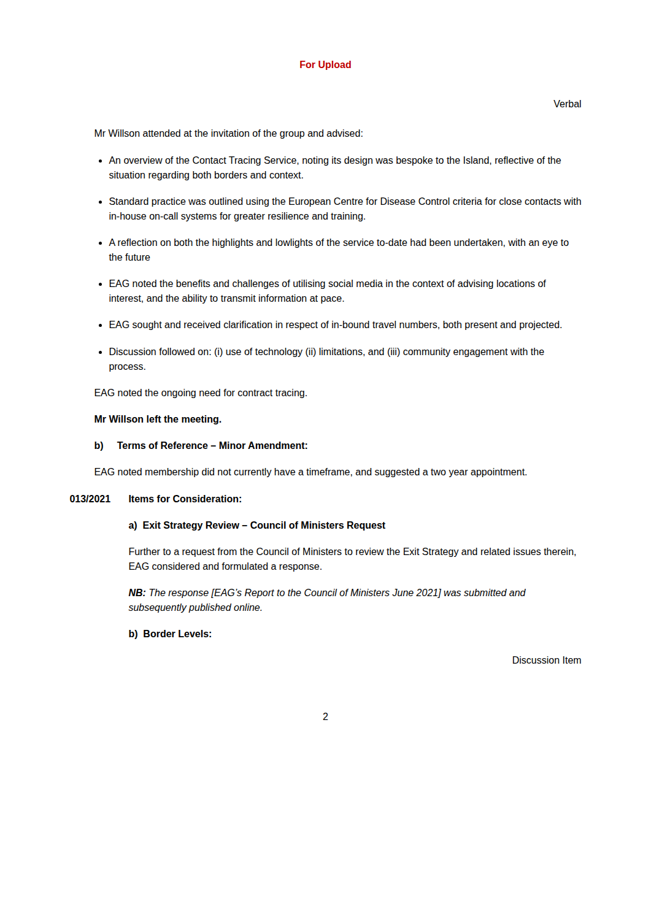For Upload
Verbal
Mr Willson attended at the invitation of the group and advised:
An overview of the Contact Tracing Service, noting its design was bespoke to the Island, reflective of the situation regarding both borders and context.
Standard practice was outlined using the European Centre for Disease Control criteria for close contacts with in-house on-call systems for greater resilience and training.
A reflection on both the highlights and lowlights of the service to-date had been undertaken, with an eye to the future
EAG noted the benefits and challenges of utilising social media in the context of advising locations of interest, and the ability to transmit information at pace.
EAG sought and received clarification in respect of in-bound travel numbers, both present and projected.
Discussion followed on: (i) use of technology (ii) limitations, and (iii) community engagement with the process.
EAG noted the ongoing need for contract tracing.
Mr Willson left the meeting.
b) Terms of Reference – Minor Amendment:
EAG noted membership did not currently have a timeframe, and suggested a two year appointment.
013/2021
Items for Consideration:
a) Exit Strategy Review – Council of Ministers Request
Further to a request from the Council of Ministers to review the Exit Strategy and related issues therein, EAG considered and formulated a response.
NB: The response [EAG’s Report to the Council of Ministers June 2021] was submitted and subsequently published online.
b) Border Levels:
Discussion Item
2